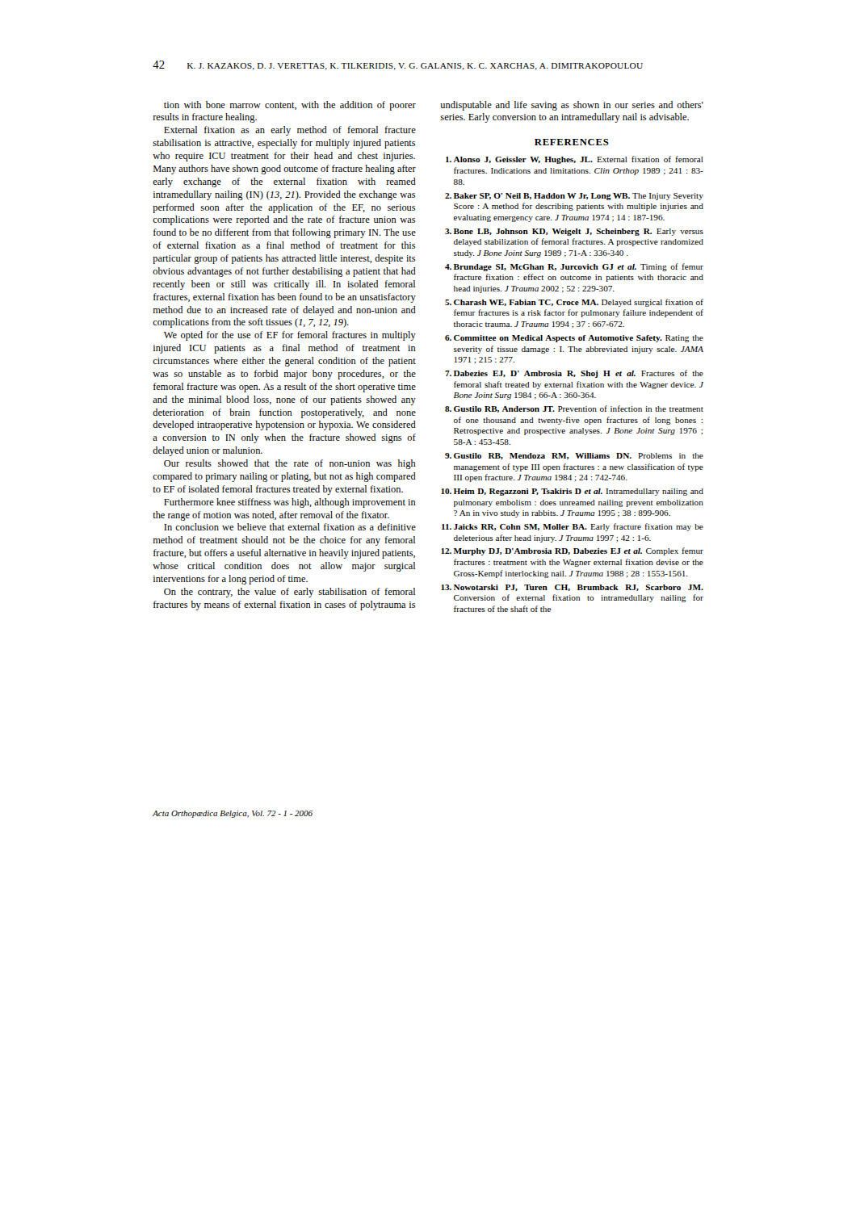42 K. J. KAZAKOS, D. J. VERETTAS, K. TILKERIDIS, V. G. GALANIS, K. C. XARCHAS, A. DIMITRAKOPOULOU
tion with bone marrow content, with the addition of poorer results in fracture healing.
External fixation as an early method of femoral fracture stabilisation is attractive, especially for multiply injured patients who require ICU treatment for their head and chest injuries. Many authors have shown good outcome of fracture healing after early exchange of the external fixation with reamed intramedullary nailing (IN) (13, 21). Provided the exchange was performed soon after the application of the EF, no serious complications were reported and the rate of fracture union was found to be no different from that following primary IN. The use of external fixation as a final method of treatment for this particular group of patients has attracted little interest, despite its obvious advantages of not further destabilising a patient that had recently been or still was critically ill. In isolated femoral fractures, external fixation has been found to be an unsatisfactory method due to an increased rate of delayed and non-union and complications from the soft tissues (1, 7, 12, 19).
We opted for the use of EF for femoral fractures in multiply injured ICU patients as a final method of treatment in circumstances where either the general condition of the patient was so unstable as to forbid major bony procedures, or the femoral fracture was open. As a result of the short operative time and the minimal blood loss, none of our patients showed any deterioration of brain function postoperatively, and none developed intraoperative hypotension or hypoxia. We considered a conversion to IN only when the fracture showed signs of delayed union or malunion.
Our results showed that the rate of non-union was high compared to primary nailing or plating, but not as high compared to EF of isolated femoral fractures treated by external fixation.
Furthermore knee stiffness was high, although improvement in the range of motion was noted, after removal of the fixator.
In conclusion we believe that external fixation as a definitive method of treatment should not be the choice for any femoral fracture, but offers a useful alternative in heavily injured patients, whose critical condition does not allow major surgical interventions for a long period of time.
On the contrary, the value of early stabilisation of femoral fractures by means of external fixation in cases of polytrauma is undisputable and life saving as shown in our series and others' series. Early conversion to an intramedullary nail is advisable.
REFERENCES
1 Alonso J, Geissler W, Hughes, JL. External fixation of femoral fractures. Indications and limitations. Clin Orthop 1989 ; 241 : 83-88.
2 Baker SP, O' Neil B, Haddon W Jr, Long WB. The Injury Severity Score : A method for describing patients with multiple injuries and evaluating emergency care. J Trauma 1974 ; 14 : 187-196.
3 Bone LB, Johnson KD, Weigelt J, Scheinberg R. Early versus delayed stabilization of femoral fractures. A prospective randomized study. J Bone Joint Surg 1989 ; 71-A : 336-340 .
4 Brundage SI, McGhan R, Jurcovich GJ et al. Timing of femur fracture fixation : effect on outcome in patients with thoracic and head injuries. J Trauma 2002 ; 52 : 229-307.
5 Charash WE, Fabian TC, Croce MA. Delayed surgical fixation of femur fractures is a risk factor for pulmonary failure independent of thoracic trauma. J Trauma 1994 ; 37 : 667-672.
6 Committee on Medical Aspects of Automotive Safety. Rating the severity of tissue damage : I. The abbreviated injury scale. JAMA 1971 ; 215 : 277.
7 Dabezies EJ, D' Ambrosia R, Shoj H et al. Fractures of the femoral shaft treated by external fixation with the Wagner device. J Bone Joint Surg 1984 ; 66-A : 360-364.
8 Gustilo RB, Anderson JT. Prevention of infection in the treatment of one thousand and twenty-five open fractures of long bones : Retrospective and prospective analyses. J Bone Joint Surg 1976 ; 58-A : 453-458.
9 Gustilo RB, Mendoza RM, Williams DN. Problems in the management of type III open fractures : a new classification of type III open fracture. J Trauma 1984 ; 24 : 742-746.
10 Heim D, Regazzoni P, Tsakiris D et al. Intramedullary nailing and pulmonary embolism : does unreamed nailing prevent embolization ? An in vivo study in rabbits. J Trauma 1995 ; 38 : 899-906.
11 Jaicks RR, Cohn SM, Moller BA. Early fracture fixation may be deleterious after head injury. J Trauma 1997 ; 42 : 1-6.
12 Murphy DJ, D'Ambrosia RD, Dabezies EJ et al. Complex femur fractures : treatment with the Wagner external fixation devise or the Gross-Kempf interlocking nail. J Trauma 1988 ; 28 : 1553-1561.
13 Nowotarski PJ, Turen CH, Brumback RJ, Scarboro JM. Conversion of external fixation to intramedullary nailing for fractures of the shaft of the
Acta Orthopædica Belgica, Vol. 72 - 1 - 2006